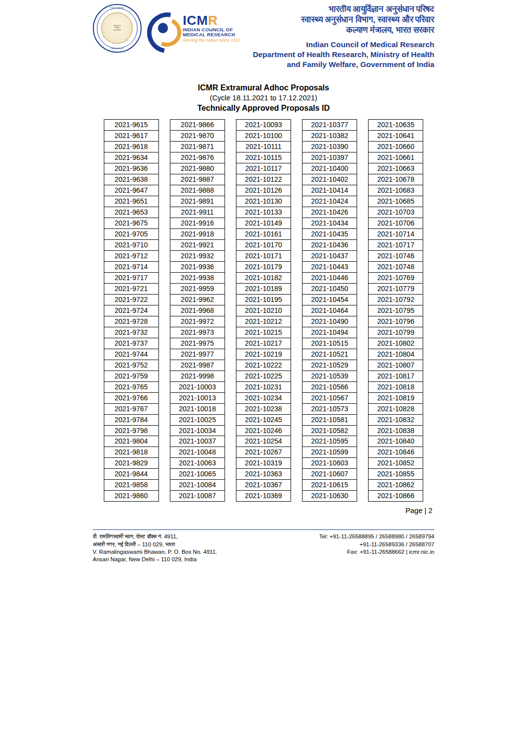भारतीय आयुर्विज्ञान NEW DELHI INDIAN COUNCIL OF MEDICAL RESEARCH
अनुसंधान
परिषद
नई दिल्ली
ICMR
INDIAN COUNCIL OF
MEDICAL RESEARCH
Serving the nation since 1911
भारतीय आयुर्विज्ञान अनुसंधान परिषद स्वास्थ्य अनुसंधान विभाग, स्वास्थ्य और परिवार कल्याण मंत्रालय, भारत सरकार
Indian Council of Medical Research Department of Health Research, Ministry of Health and Family Welfare, Government of India
ICMR Extramural Adhoc Proposals
(Cycle 18.11.2021 to 17.12.2021)
Technically Approved Proposals ID
| / 2021-9615 / / 2021-9617 / / 2021-9618 / / 2021-9634 / / 2021-9636 / / 2021-9638 / / 2021-9647 / / 2021-9651 / / 2021-9653 / / 2021-9675 / / 2021-9705 / / 2021-9710 / / 2021-9712 / / 2021-9714 / / 2021-9717 / / 2021-9721 / / 2021-9722 / / 2021-9724 / / 2021-9728 / / 2021-9732 / / 2021-9737 / / 2021-9744 / / 2021-9752 / / 2021-9759 / / 2021-9765 / / 2021-9766 / / 2021-9767 / / 2021-9784 / / 2021-9798 / / 2021-9804 / / 2021-9818 / / 2021-9829 / / 2021-9844 / / 2021-9858 / / 2021-9860 / | / 2021-9866 / / 2021-9870 / / 2021-9871 / / 2021-9876 / / 2021-9880 / / 2021-9887 / / 2021-9888 / / 2021-9891 / / 2021-9911 / / 2021-9916 / / 2021-9918 / / 2021-9921 / / 2021-9932 / / 2021-9936 / / 2021-9938 / / 2021-9959 / / 2021-9962 / / 2021-9968 / / 2021-9972 / / 2021-9973 / / 2021-9975 / / 2021-9977 / / 2021-9987 / / 2021-9998 / / 2021-10003 / / 2021-10013 / / 2021-10018 / / 2021-10025 / / 2021-10034 / / 2021-10037 / / 2021-10048 / / 2021-10063 / / 2021-10065 / / 2021-10084 / / 2021-10087 / | / 2021-10093 / / 2021-10100 / / 2021-10111 / / 2021-10115 / / 2021-10117 / / 2021-10122 / / 2021-10126 / / 2021-10130 / / 2021-10133 / / 2021-10149 / / 2021-10161 / / 2021-10170 / / 2021-10171 / / 2021-10179 / / 2021-10182 / / 2021-10189 / / 2021-10195 / / 2021-10210 / / 2021-10212 / / 2021-10215 / / 2021-10217 / / 2021-10219 / / 2021-10222 / / 2021-10225 / / 2021-10231 / / 2021-10234 / / 2021-10238 / / 2021-10245 / / 2021-10246 / / 2021-10254 / / 2021-10267 / / 2021-10319 / / 2021-10363 / / 2021-10367 / / 2021-10369 / | / 2021-10377 / / 2021-10382 / / 2021-10390 / / 2021-10397 / / 2021-10400 / / 2021-10402 / / 2021-10414 / / 2021-10424 / / 2021-10426 / / 2021-10434 / / 2021-10435 / / 2021-10436 / / 2021-10437 / / 2021-10443 / / 2021-10446 / / 2021-10450 / / 2021-10454 / / 2021-10464 / / 2021-10490 / / 2021-10494 / / 2021-10515 / / 2021-10521 / / 2021-10529 / / 2021-10539 / / 2021-10566 / / 2021-10567 / / 2021-10573 / / 2021-10581 / / 2021-10582 / / 2021-10595 / / 2021-10599 / / 2021-10603 / / 2021-10607 / / 2021-10615 / / 2021-10630 / | / 2021-10635 / / 2021-10641 / / 2021-10660 / / 2021-10661 / / 2021-10663 / / 2021-10678 / / 2021-10683 / / 2021-10685 / / 2021-10703 / / 2021-10706 / / 2021-10714 / / 2021-10717 / / 2021-10746 / / 2021-10748 / / 2021-10769 / / 2021-10779 / / 2021-10792 / / 2021-10795 / / 2021-10796 / / 2021-10799 / / 2021-10802 / / 2021-10804 / / 2021-10807 / / 2021-10817 / / 2021-10818 / / 2021-10819 / / 2021-10828 / / 2021-10832 / / 2021-10838 / / 2021-10840 / / 2021-10846 / / 2021-10852 / / 2021-10855 / / 2021-10862 / / 2021-10866 / |
Page | 2
वी. रामलिंगस्वामी भवन, पोस्ट बॉक्स नं. 4911,
अंसारी नगर, नई दिल्ली – 110 029, भारत
V. Ramalingaswami Bhawan, P. O. Box No. 4911.
Ansari Nagar, New Delhi – 110 029, India
Tel: +91-11-26588895 / 26588980 / 26589794
+91-11-26589336 / 26588707
Fax: +91-11-26588662 | icmr.nic.in